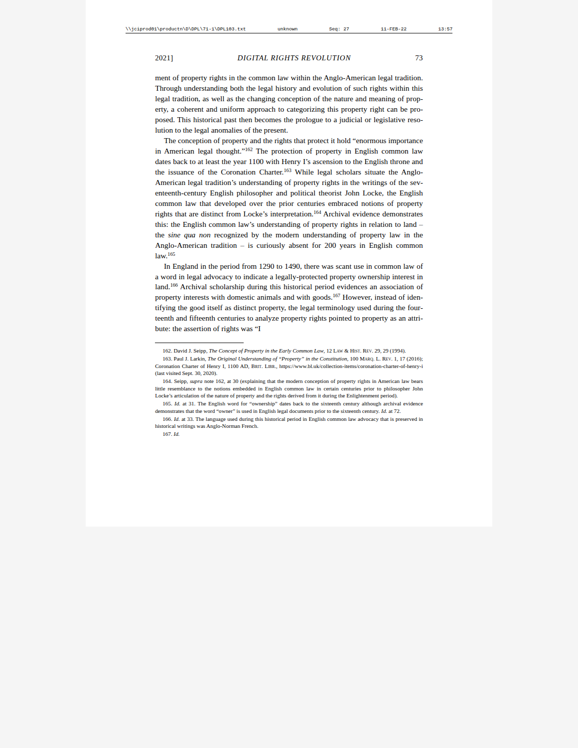\\jciprod01\productn\D\DPL\71-1\DPL103.txt unknown Seq: 27 11-FEB-22 13:57
2021] DIGITAL RIGHTS REVOLUTION 73
ment of property rights in the common law within the Anglo-American legal tradition. Through understanding both the legal history and evolution of such rights within this legal tradition, as well as the changing conception of the nature and meaning of property, a coherent and uniform approach to categorizing this property right can be proposed. This historical past then becomes the prologue to a judicial or legislative resolution to the legal anomalies of the present.
The conception of property and the rights that protect it hold “enormous importance in American legal thought.”162 The protection of property in English common law dates back to at least the year 1100 with Henry I’s ascension to the English throne and the issuance of the Coronation Charter.163 While legal scholars situate the Anglo-American legal tradition’s understanding of property rights in the writings of the seventeenth-century English philosopher and political theorist John Locke, the English common law that developed over the prior centuries embraced notions of property rights that are distinct from Locke’s interpretation.164 Archival evidence demonstrates this: the English common law’s understanding of property rights in relation to land – the sine qua non recognized by the modern understanding of property law in the Anglo-American tradition – is curiously absent for 200 years in English common law.165
In England in the period from 1290 to 1490, there was scant use in common law of a word in legal advocacy to indicate a legally-protected property ownership interest in land.166 Archival scholarship during this historical period evidences an association of property interests with domestic animals and with goods.167 However, instead of identifying the good itself as distinct property, the legal terminology used during the fourteenth and fifteenth centuries to analyze property rights pointed to property as an attribute: the assertion of rights was “I
162. David J. Seipp, The Concept of Property in the Early Common Law, 12 Law & Hist. Rev. 29, 29 (1994).
163. Paul J. Larkin, The Original Understanding of “Property” in the Constitution, 100 Marq. L. Rev. 1, 17 (2016); Coronation Charter of Henry I, 1100 AD, Brit. Libr., https://www.bl.uk/collection-items/coronation-charter-of-henry-i (last visited Sept. 30, 2020).
164. Seipp, supra note 162, at 30 (explaining that the modern conception of property rights in American law bears little resemblance to the notions embedded in English common law in certain centuries prior to philosopher John Locke’s articulation of the nature of property and the rights derived from it during the Enlightenment period).
165. Id. at 31. The English word for “ownership” dates back to the sixteenth century although archival evidence demonstrates that the word “owner” is used in English legal documents prior to the sixteenth century. Id. at 72.
166. Id. at 33. The language used during this historical period in English common law advocacy that is preserved in historical writings was Anglo-Norman French.
167. Id.